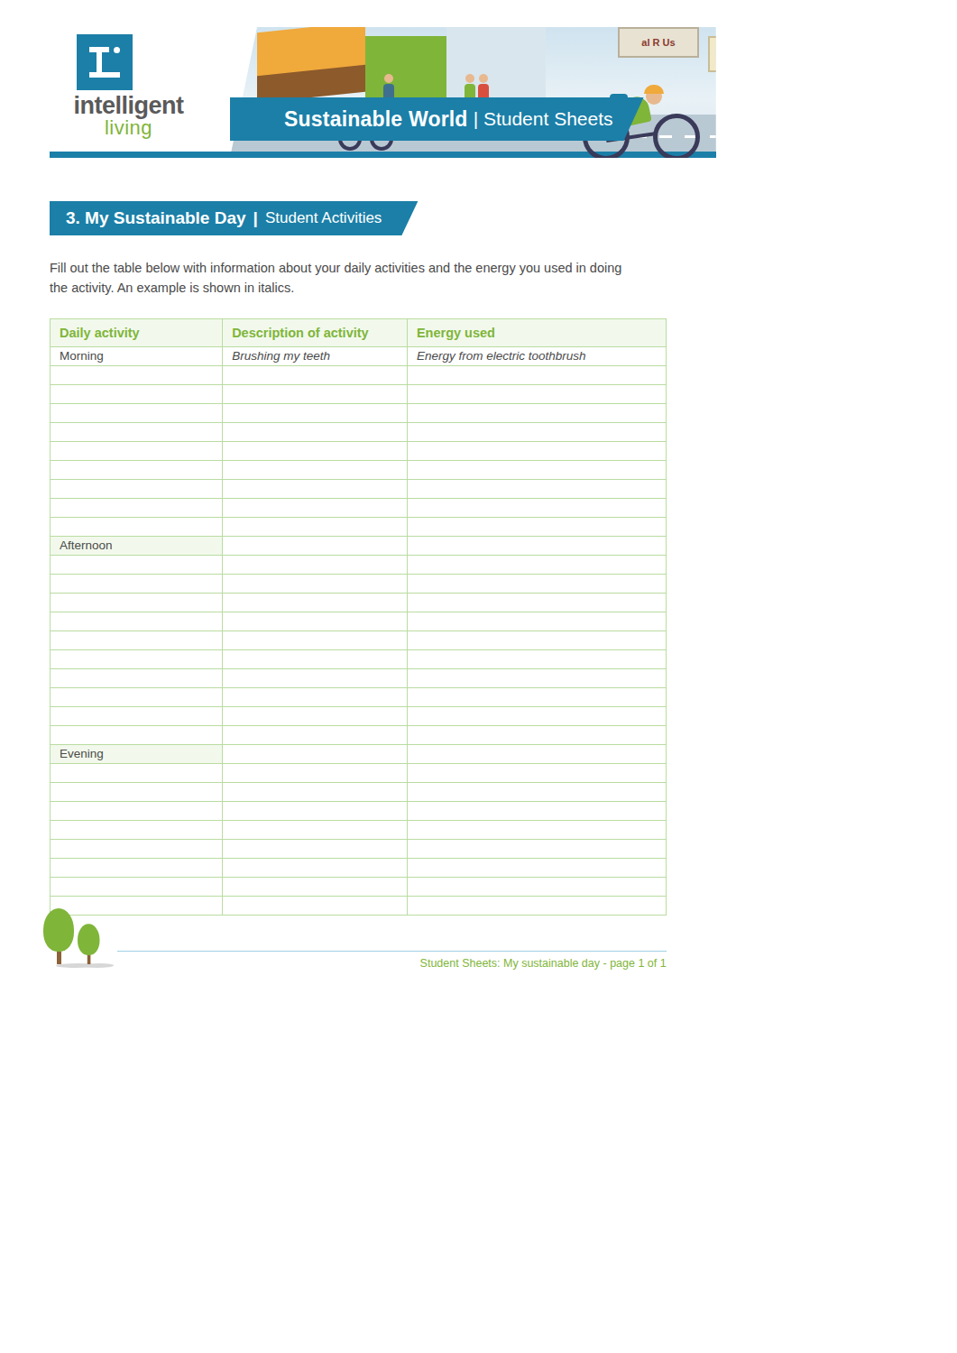al R Us
Fo
Sustainable World | Student Sheets
intelligent
living
3. My Sustainable Day | Student Activities
Fill out the table below with information about your daily activities and the energy you used in doing the activity. An example is shown in italics.
| Daily activity | Description of activity | Energy used |
| --- | --- | --- |
| Morning | Brushing my teeth | Energy from electric toothbrush |
| Afternoon | | |
| Evening | | |
Student Sheets: My sustainable day - page 1 of 1